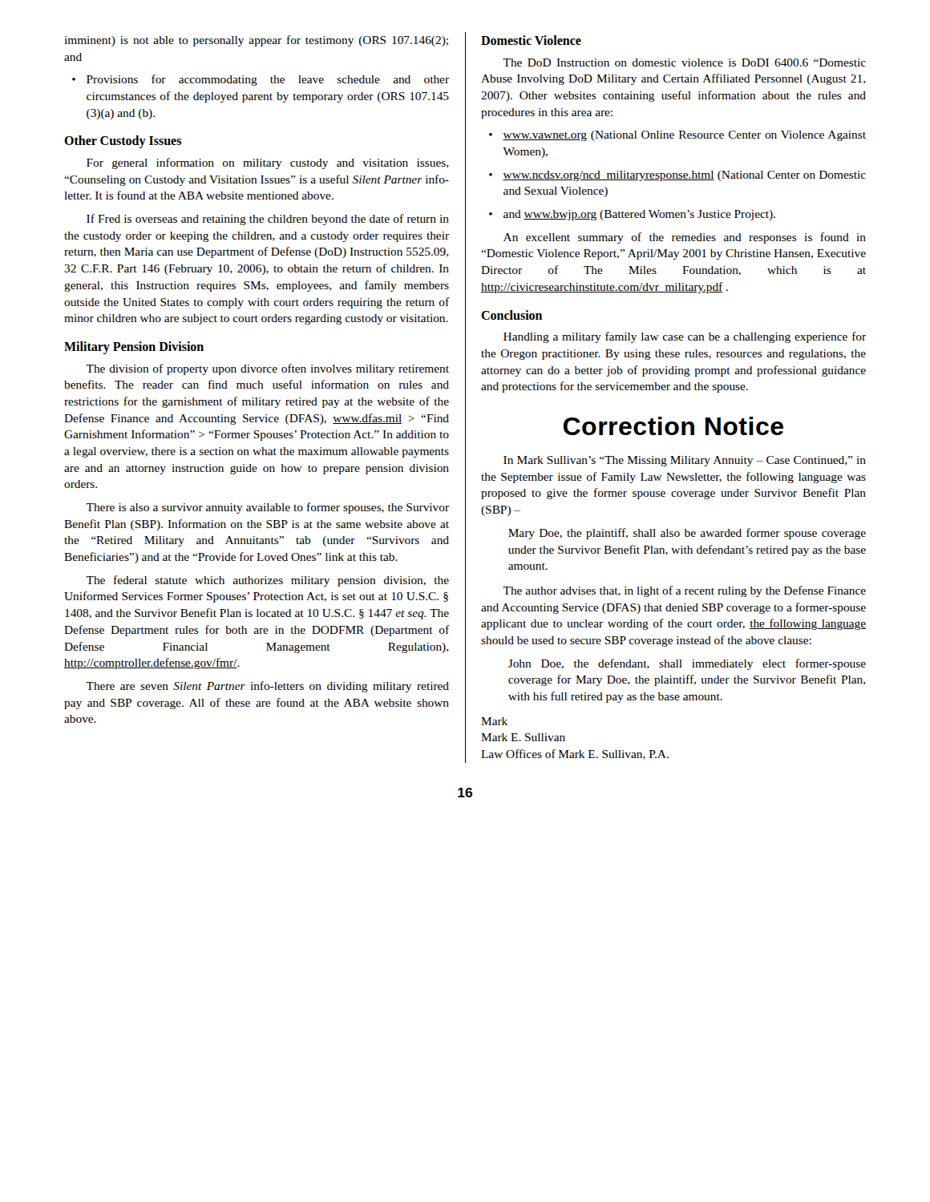imminent) is not able to personally appear for testimony (ORS 107.146(2); and
Provisions for accommodating the leave schedule and other circumstances of the deployed parent by temporary order (ORS 107.145 (3)(a) and (b).
Other Custody Issues
For general information on military custody and visitation issues, “Counseling on Custody and Visitation Issues” is a useful Silent Partner info-letter. It is found at the ABA website mentioned above.
If Fred is overseas and retaining the children beyond the date of return in the custody order or keeping the children, and a custody order requires their return, then Maria can use Department of Defense (DoD) Instruction 5525.09, 32 C.F.R. Part 146 (February 10, 2006), to obtain the return of children. In general, this Instruction requires SMs, employees, and family members outside the United States to comply with court orders requiring the return of minor children who are subject to court orders regarding custody or visitation.
Military Pension Division
The division of property upon divorce often involves military retirement benefits. The reader can find much useful information on rules and restrictions for the garnishment of military retired pay at the website of the Defense Finance and Accounting Service (DFAS), www.dfas.mil > “Find Garnishment Information” > “Former Spouses’ Protection Act.” In addition to a legal overview, there is a section on what the maximum allowable payments are and an attorney instruction guide on how to prepare pension division orders.
There is also a survivor annuity available to former spouses, the Survivor Benefit Plan (SBP). Information on the SBP is at the same website above at the “Retired Military and Annuitants” tab (under “Survivors and Beneficiaries”) and at the “Provide for Loved Ones” link at this tab.
The federal statute which authorizes military pension division, the Uniformed Services Former Spouses’ Protection Act, is set out at 10 U.S.C. § 1408, and the Survivor Benefit Plan is located at 10 U.S.C. § 1447 et seq. The Defense Department rules for both are in the DODFMR (Department of Defense Financial Management Regulation), http://comptroller.defense.gov/fmr/.
There are seven Silent Partner info-letters on dividing military retired pay and SBP coverage. All of these are found at the ABA website shown above.
Domestic Violence
The DoD Instruction on domestic violence is DoDI 6400.6 “Domestic Abuse Involving DoD Military and Certain Affiliated Personnel (August 21, 2007). Other websites containing useful information about the rules and procedures in this area are:
www.vawnet.org (National Online Resource Center on Violence Against Women),
www.ncdsv.org/ncd_militaryresponse.html (National Center on Domestic and Sexual Violence)
and www.bwjp.org (Battered Women’s Justice Project).
An excellent summary of the remedies and responses is found in “Domestic Violence Report,” April/May 2001 by Christine Hansen, Executive Director of The Miles Foundation, which is at http://civicresearchinstitute.com/dvr_military.pdf .
Conclusion
Handling a military family law case can be a challenging experience for the Oregon practitioner. By using these rules, resources and regulations, the attorney can do a better job of providing prompt and professional guidance and protections for the servicemember and the spouse.
Correction Notice
In Mark Sullivan’s “The Missing Military Annuity – Case Continued,” in the September issue of Family Law Newsletter, the following language was proposed to give the former spouse coverage under Survivor Benefit Plan (SBP) –
Mary Doe, the plaintiff, shall also be awarded former spouse coverage under the Survivor Benefit Plan, with defendant’s retired pay as the base amount.
The author advises that, in light of a recent ruling by the Defense Finance and Accounting Service (DFAS) that denied SBP coverage to a former-spouse applicant due to unclear wording of the court order, the following language should be used to secure SBP coverage instead of the above clause:
John Doe, the defendant, shall immediately elect former-spouse coverage for Mary Doe, the plaintiff, under the Survivor Benefit Plan, with his full retired pay as the base amount.
Mark
Mark E. Sullivan
Law Offices of Mark E. Sullivan, P.A.
16